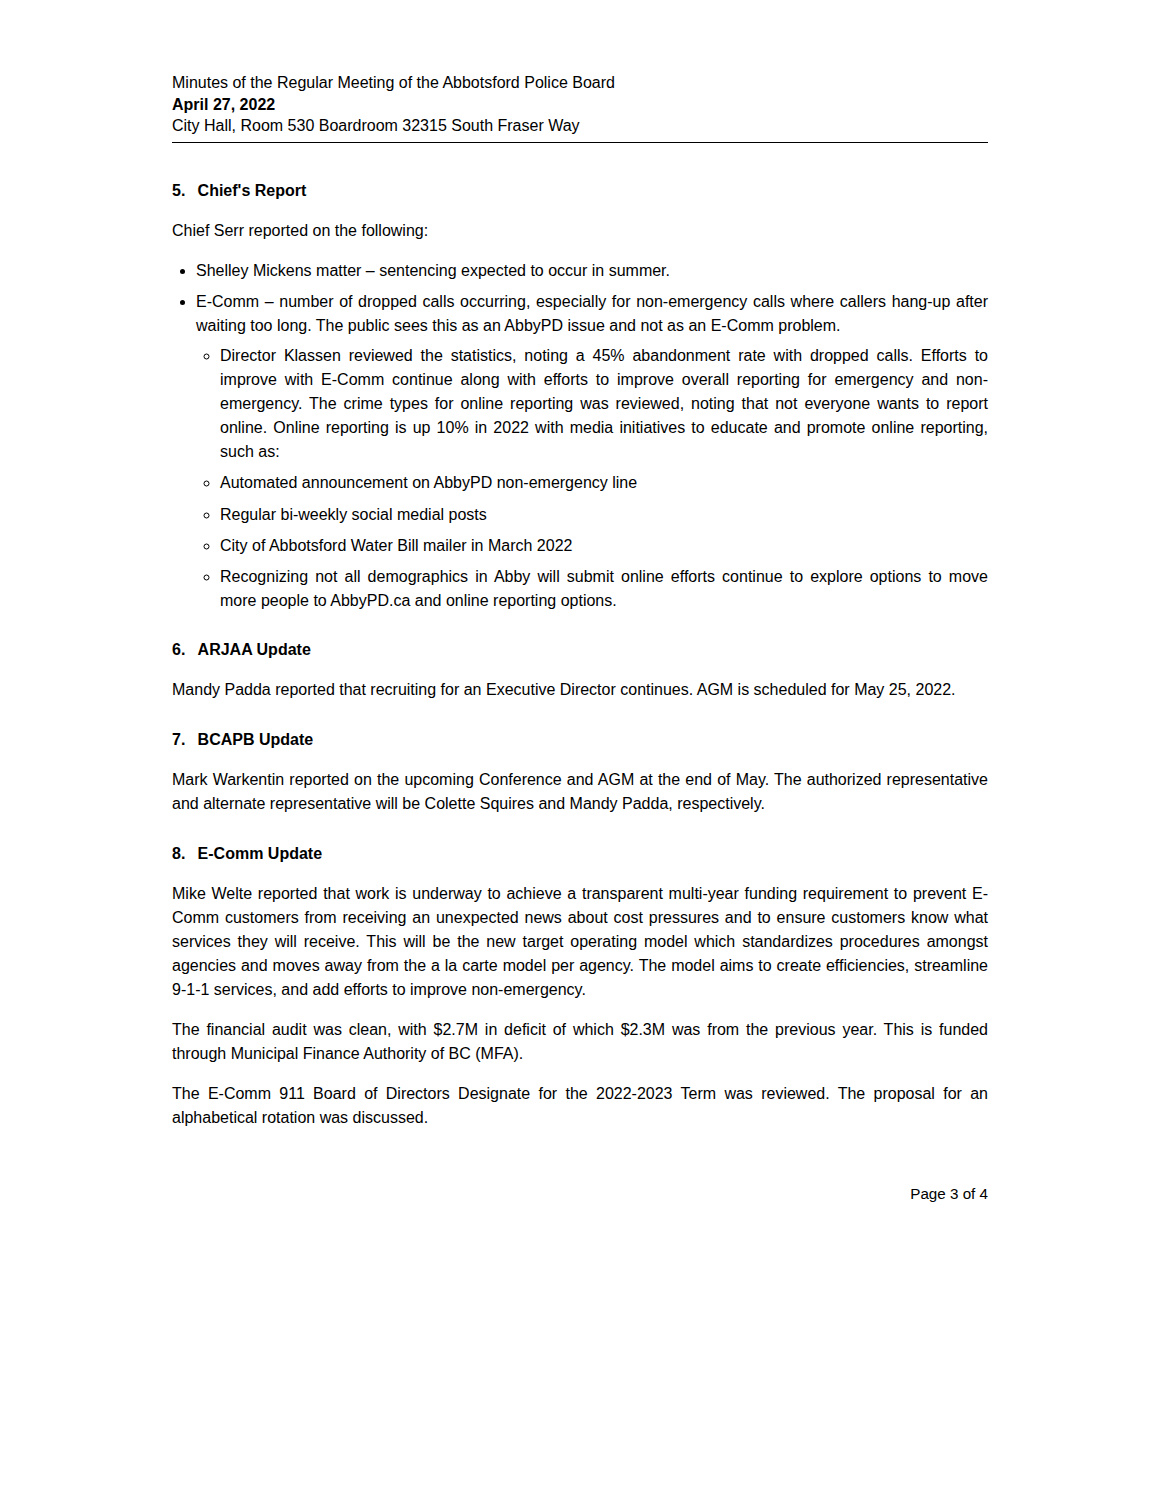Minutes of the Regular Meeting of the Abbotsford Police Board
April 27, 2022
City Hall, Room 530 Boardroom 32315 South Fraser Way
5. Chief's Report
Chief Serr reported on the following:
Shelley Mickens matter – sentencing expected to occur in summer.
E-Comm – number of dropped calls occurring, especially for non-emergency calls where callers hang-up after waiting too long. The public sees this as an AbbyPD issue and not as an E-Comm problem.
Director Klassen reviewed the statistics, noting a 45% abandonment rate with dropped calls. Efforts to improve with E-Comm continue along with efforts to improve overall reporting for emergency and non-emergency. The crime types for online reporting was reviewed, noting that not everyone wants to report online. Online reporting is up 10% in 2022 with media initiatives to educate and promote online reporting, such as:
Automated announcement on AbbyPD non-emergency line
Regular bi-weekly social medial posts
City of Abbotsford Water Bill mailer in March 2022
Recognizing not all demographics in Abby will submit online efforts continue to explore options to move more people to AbbyPD.ca and online reporting options.
6. ARJAA Update
Mandy Padda reported that recruiting for an Executive Director continues. AGM is scheduled for May 25, 2022.
7. BCAPB Update
Mark Warkentin reported on the upcoming Conference and AGM at the end of May. The authorized representative and alternate representative will be Colette Squires and Mandy Padda, respectively.
8. E-Comm Update
Mike Welte reported that work is underway to achieve a transparent multi-year funding requirement to prevent E-Comm customers from receiving an unexpected news about cost pressures and to ensure customers know what services they will receive. This will be the new target operating model which standardizes procedures amongst agencies and moves away from the a la carte model per agency. The model aims to create efficiencies, streamline 9-1-1 services, and add efforts to improve non-emergency.
The financial audit was clean, with $2.7M in deficit of which $2.3M was from the previous year. This is funded through Municipal Finance Authority of BC (MFA).
The E-Comm 911 Board of Directors Designate for the 2022-2023 Term was reviewed. The proposal for an alphabetical rotation was discussed.
Page 3 of 4